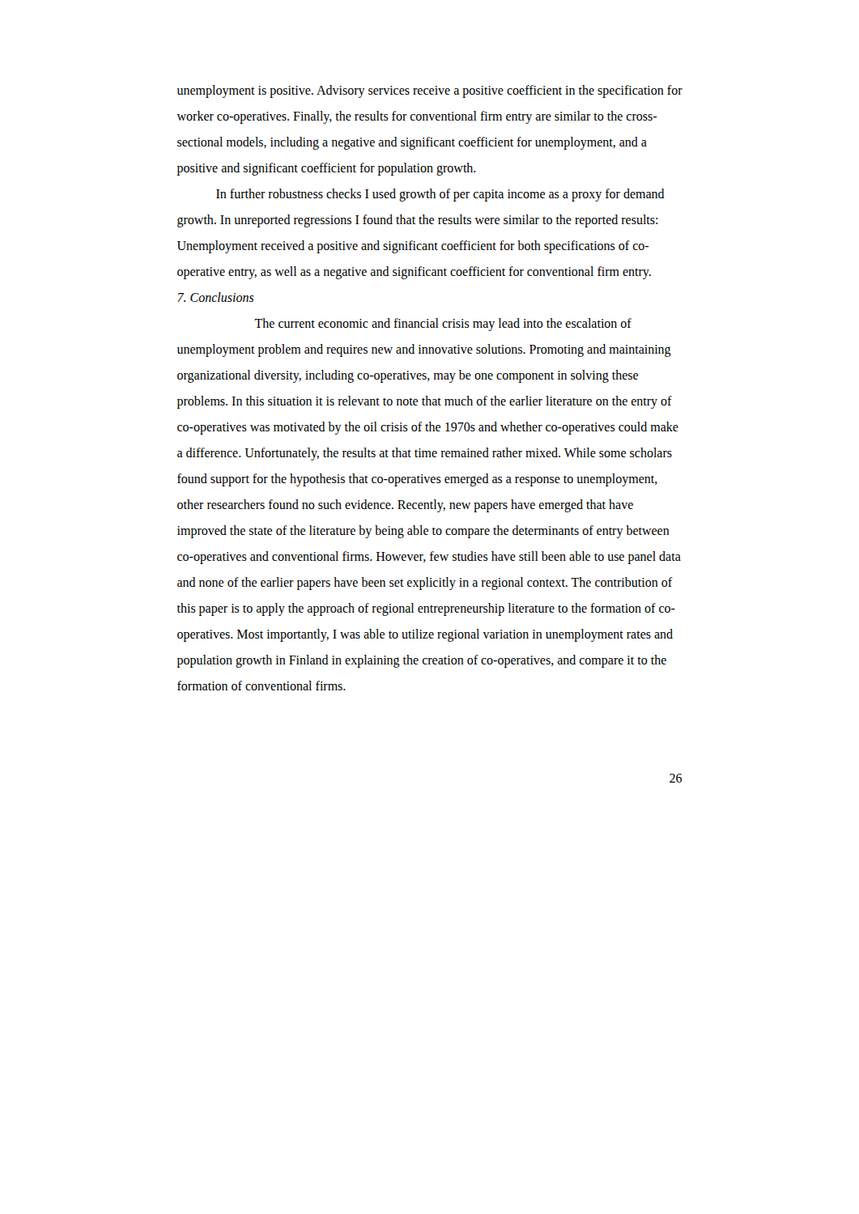unemployment is positive. Advisory services receive a positive coefficient in the specification for worker co-operatives. Finally, the results for conventional firm entry are similar to the cross-sectional models, including a negative and significant coefficient for unemployment, and a positive and significant coefficient for population growth.
In further robustness checks I used growth of per capita income as a proxy for demand growth. In unreported regressions I found that the results were similar to the reported results: Unemployment received a positive and significant coefficient for both specifications of co-operative entry, as well as a negative and significant coefficient for conventional firm entry.
7. Conclusions
The current economic and financial crisis may lead into the escalation of unemployment problem and requires new and innovative solutions. Promoting and maintaining organizational diversity, including co-operatives, may be one component in solving these problems. In this situation it is relevant to note that much of the earlier literature on the entry of co-operatives was motivated by the oil crisis of the 1970s and whether co-operatives could make a difference. Unfortunately, the results at that time remained rather mixed. While some scholars found support for the hypothesis that co-operatives emerged as a response to unemployment, other researchers found no such evidence. Recently, new papers have emerged that have improved the state of the literature by being able to compare the determinants of entry between co-operatives and conventional firms. However, few studies have still been able to use panel data and none of the earlier papers have been set explicitly in a regional context. The contribution of this paper is to apply the approach of regional entrepreneurship literature to the formation of co-operatives. Most importantly, I was able to utilize regional variation in unemployment rates and population growth in Finland in explaining the creation of co-operatives, and compare it to the formation of conventional firms.
26